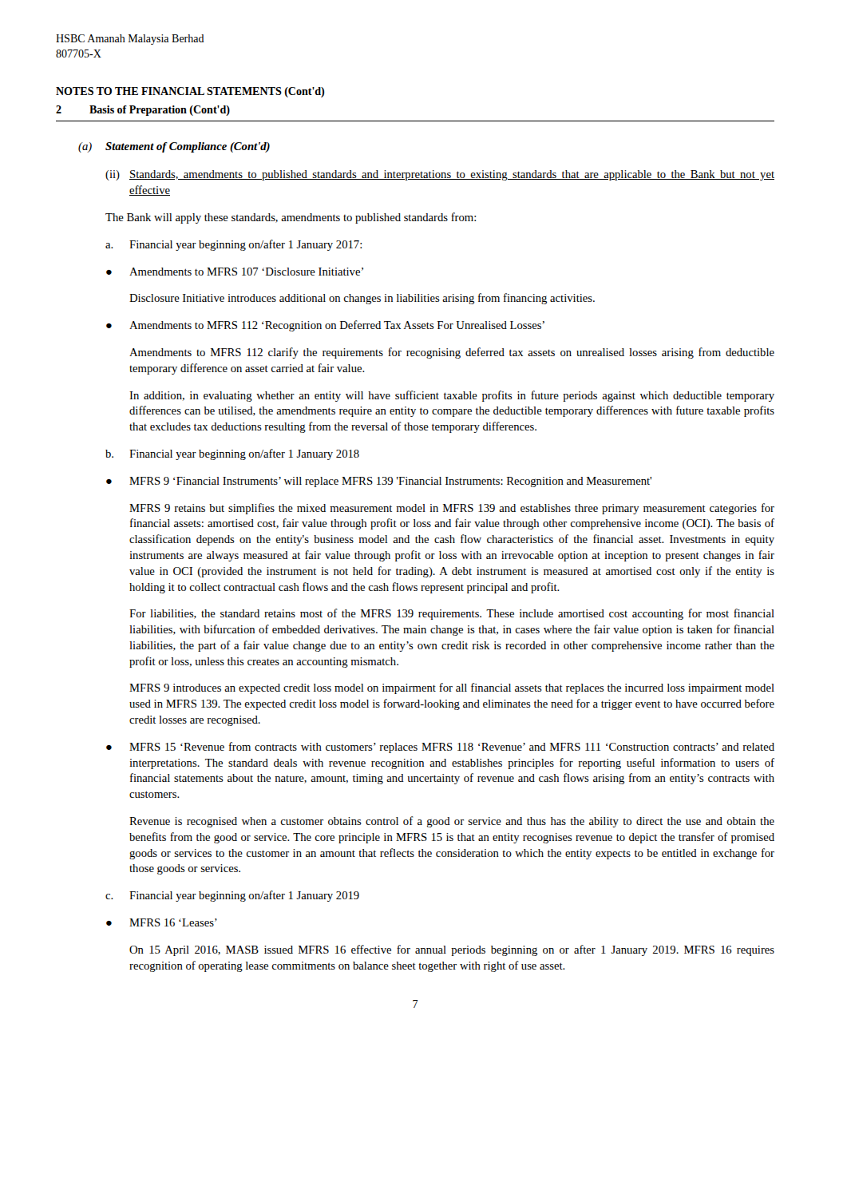HSBC Amanah Malaysia Berhad
807705-X
NOTES TO THE FINANCIAL STATEMENTS (Cont'd)
2
Basis of Preparation (Cont'd)
(a)
Statement of Compliance (Cont'd)
(ii)
Standards, amendments to published standards and interpretations to existing standards that are applicable to the Bank but not yet effective
The Bank will apply these standards, amendments to published standards from:
a.
Financial year beginning on/after 1 January 2017:
●
Amendments to MFRS 107 ‘Disclosure Initiative’
Disclosure Initiative introduces additional on changes in liabilities arising from financing activities.
●
Amendments to MFRS 112 ‘Recognition on Deferred Tax Assets For Unrealised Losses’
Amendments to MFRS 112 clarify the requirements for recognising deferred tax assets on unrealised losses arising from deductible temporary difference on asset carried at fair value.
In addition, in evaluating whether an entity will have sufficient taxable profits in future periods against which deductible temporary differences can be utilised, the amendments require an entity to compare the deductible temporary differences with future taxable profits that excludes tax deductions resulting from the reversal of those temporary differences.
b.
Financial year beginning on/after 1 January 2018
●
MFRS 9 ‘Financial Instruments’ will replace MFRS 139 'Financial Instruments: Recognition and Measurement'
MFRS 9 retains but simplifies the mixed measurement model in MFRS 139 and establishes three primary measurement categories for financial assets: amortised cost, fair value through profit or loss and fair value through other comprehensive income (OCI). The basis of classification depends on the entity's business model and the cash flow characteristics of the financial asset. Investments in equity instruments are always measured at fair value through profit or loss with an irrevocable option at inception to present changes in fair value in OCI (provided the instrument is not held for trading). A debt instrument is measured at amortised cost only if the entity is holding it to collect contractual cash flows and the cash flows represent principal and profit.
For liabilities, the standard retains most of the MFRS 139 requirements. These include amortised cost accounting for most financial liabilities, with bifurcation of embedded derivatives. The main change is that, in cases where the fair value option is taken for financial liabilities, the part of a fair value change due to an entity’s own credit risk is recorded in other comprehensive income rather than the profit or loss, unless this creates an accounting mismatch.
MFRS 9 introduces an expected credit loss model on impairment for all financial assets that replaces the incurred loss impairment model used in MFRS 139. The expected credit loss model is forward-looking and eliminates the need for a trigger event to have occurred before credit losses are recognised.
●
MFRS 15 ‘Revenue from contracts with customers’ replaces MFRS 118 ‘Revenue’ and MFRS 111 ‘Construction contracts’ and related interpretations. The standard deals with revenue recognition and establishes principles for reporting useful information to users of financial statements about the nature, amount, timing and uncertainty of revenue and cash flows arising from an entity’s contracts with customers.
Revenue is recognised when a customer obtains control of a good or service and thus has the ability to direct the use and obtain the benefits from the good or service. The core principle in MFRS 15 is that an entity recognises revenue to depict the transfer of promised goods or services to the customer in an amount that reflects the consideration to which the entity expects to be entitled in exchange for those goods or services.
c.
Financial year beginning on/after 1 January 2019
●
MFRS 16 ‘Leases’
On 15 April 2016, MASB issued MFRS 16 effective for annual periods beginning on or after 1 January 2019. MFRS 16 requires recognition of operating lease commitments on balance sheet together with right of use asset.
7